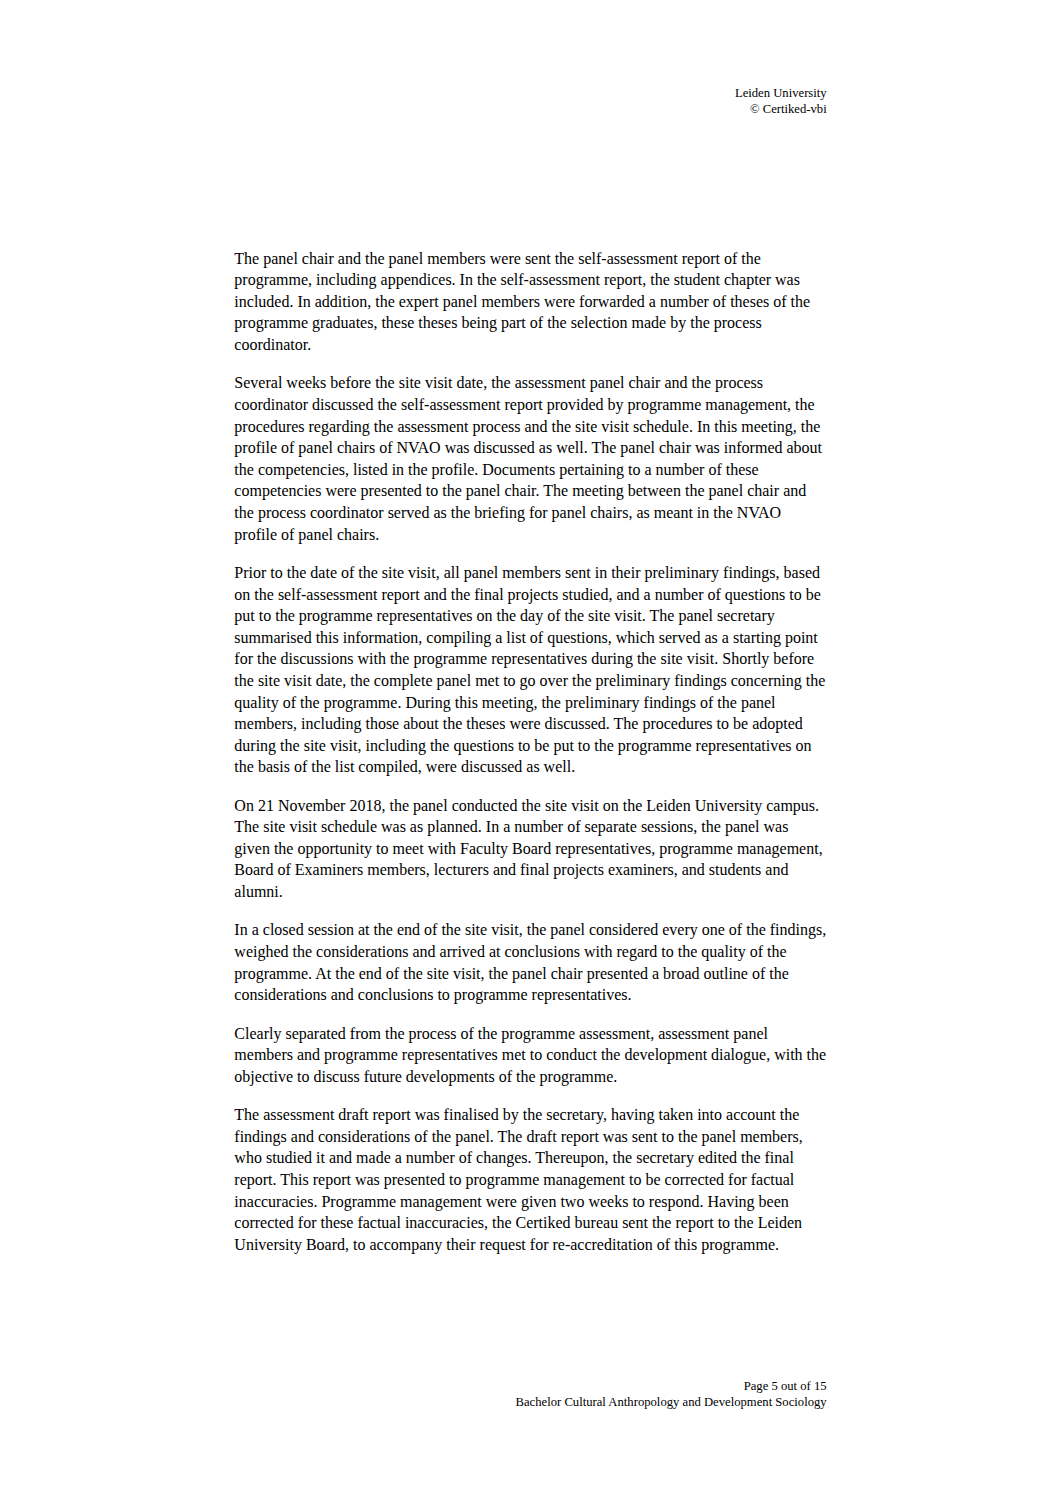Leiden University
© Certiked-vbi
The panel chair and the panel members were sent the self-assessment report of the programme, including appendices. In the self-assessment report, the student chapter was included. In addition, the expert panel members were forwarded a number of theses of the programme graduates, these theses being part of the selection made by the process coordinator.
Several weeks before the site visit date, the assessment panel chair and the process coordinator discussed the self-assessment report provided by programme management, the procedures regarding the assessment process and the site visit schedule. In this meeting, the profile of panel chairs of NVAO was discussed as well. The panel chair was informed about the competencies, listed in the profile. Documents pertaining to a number of these competencies were presented to the panel chair. The meeting between the panel chair and the process coordinator served as the briefing for panel chairs, as meant in the NVAO profile of panel chairs.
Prior to the date of the site visit, all panel members sent in their preliminary findings, based on the self-assessment report and the final projects studied, and a number of questions to be put to the programme representatives on the day of the site visit. The panel secretary summarised this information, compiling a list of questions, which served as a starting point for the discussions with the programme representatives during the site visit. Shortly before the site visit date, the complete panel met to go over the preliminary findings concerning the quality of the programme. During this meeting, the preliminary findings of the panel members, including those about the theses were discussed. The procedures to be adopted during the site visit, including the questions to be put to the programme representatives on the basis of the list compiled, were discussed as well.
On 21 November 2018, the panel conducted the site visit on the Leiden University campus. The site visit schedule was as planned. In a number of separate sessions, the panel was given the opportunity to meet with Faculty Board representatives, programme management, Board of Examiners members, lecturers and final projects examiners, and students and alumni.
In a closed session at the end of the site visit, the panel considered every one of the findings, weighed the considerations and arrived at conclusions with regard to the quality of the programme. At the end of the site visit, the panel chair presented a broad outline of the considerations and conclusions to programme representatives.
Clearly separated from the process of the programme assessment, assessment panel members and programme representatives met to conduct the development dialogue, with the objective to discuss future developments of the programme.
The assessment draft report was finalised by the secretary, having taken into account the findings and considerations of the panel. The draft report was sent to the panel members, who studied it and made a number of changes. Thereupon, the secretary edited the final report. This report was presented to programme management to be corrected for factual inaccuracies. Programme management were given two weeks to respond. Having been corrected for these factual inaccuracies, the Certiked bureau sent the report to the Leiden University Board, to accompany their request for re-accreditation of this programme.
Page 5 out of 15
Bachelor Cultural Anthropology and Development Sociology